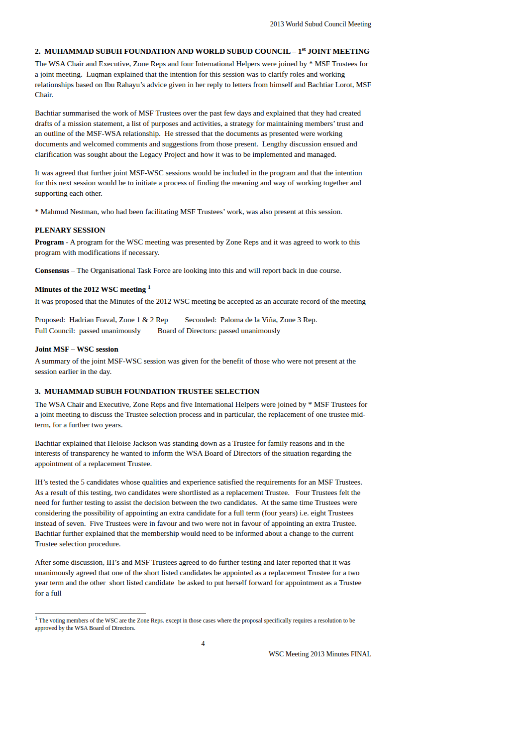2013 World Subud Council Meeting
2. MUHAMMAD SUBUH FOUNDATION AND WORLD SUBUD COUNCIL – 1st JOINT MEETING
The WSA Chair and Executive, Zone Reps and four International Helpers were joined by * MSF Trustees for a joint meeting. Luqman explained that the intention for this session was to clarify roles and working relationships based on Ibu Rahayu’s advice given in her reply to letters from himself and Bachtiar Lorot, MSF Chair.
Bachtiar summarised the work of MSF Trustees over the past few days and explained that they had created drafts of a mission statement, a list of purposes and activities, a strategy for maintaining members’ trust and an outline of the MSF-WSA relationship. He stressed that the documents as presented were working documents and welcomed comments and suggestions from those present. Lengthy discussion ensued and clarification was sought about the Legacy Project and how it was to be implemented and managed.
It was agreed that further joint MSF-WSC sessions would be included in the program and that the intention for this next session would be to initiate a process of finding the meaning and way of working together and supporting each other.
* Mahmud Nestman, who had been facilitating MSF Trustees’ work, was also present at this session.
PLENARY SESSION
Program - A program for the WSC meeting was presented by Zone Reps and it was agreed to work to this program with modifications if necessary.
Consensus – The Organisational Task Force are looking into this and will report back in due course.
Minutes of the 2012 WSC meeting 1
It was proposed that the Minutes of the 2012 WSC meeting be accepted as an accurate record of the meeting
Proposed: Hadrian Fraval, Zone 1 & 2 RepSeconded: Paloma de la Viña, Zone 3 Rep.
Full Council: passed unanimouslyBoard of Directors: passed unanimously
Joint MSF – WSC session
A summary of the joint MSF-WSC session was given for the benefit of those who were not present at the session earlier in the day.
3. MUHAMMAD SUBUH FOUNDATION TRUSTEE SELECTION
The WSA Chair and Executive, Zone Reps and five International Helpers were joined by * MSF Trustees for a joint meeting to discuss the Trustee selection process and in particular, the replacement of one trustee mid-term, for a further two years.
Bachtiar explained that Heloise Jackson was standing down as a Trustee for family reasons and in the interests of transparency he wanted to inform the WSA Board of Directors of the situation regarding the appointment of a replacement Trustee.
IH’s tested the 5 candidates whose qualities and experience satisfied the requirements for an MSF Trustees. As a result of this testing, two candidates were shortlisted as a replacement Trustee. Four Trustees felt the need for further testing to assist the decision between the two candidates. At the same time Trustees were considering the possibility of appointing an extra candidate for a full term (four years) i.e. eight Trustees instead of seven. Five Trustees were in favour and two were not in favour of appointing an extra Trustee. Bachtiar further explained that the membership would need to be informed about a change to the current Trustee selection procedure.
After some discussion, IH’s and MSF Trustees agreed to do further testing and later reported that it was unanimously agreed that one of the short listed candidates be appointed as a replacement Trustee for a two year term and the other short listed candidate be asked to put herself forward for appointment as a Trustee for a full
1 The voting members of the WSC are the Zone Reps. except in those cases where the proposal specifically requires a resolution to be approved by the WSA Board of Directors.
4
WSC Meeting 2013 Minutes FINAL